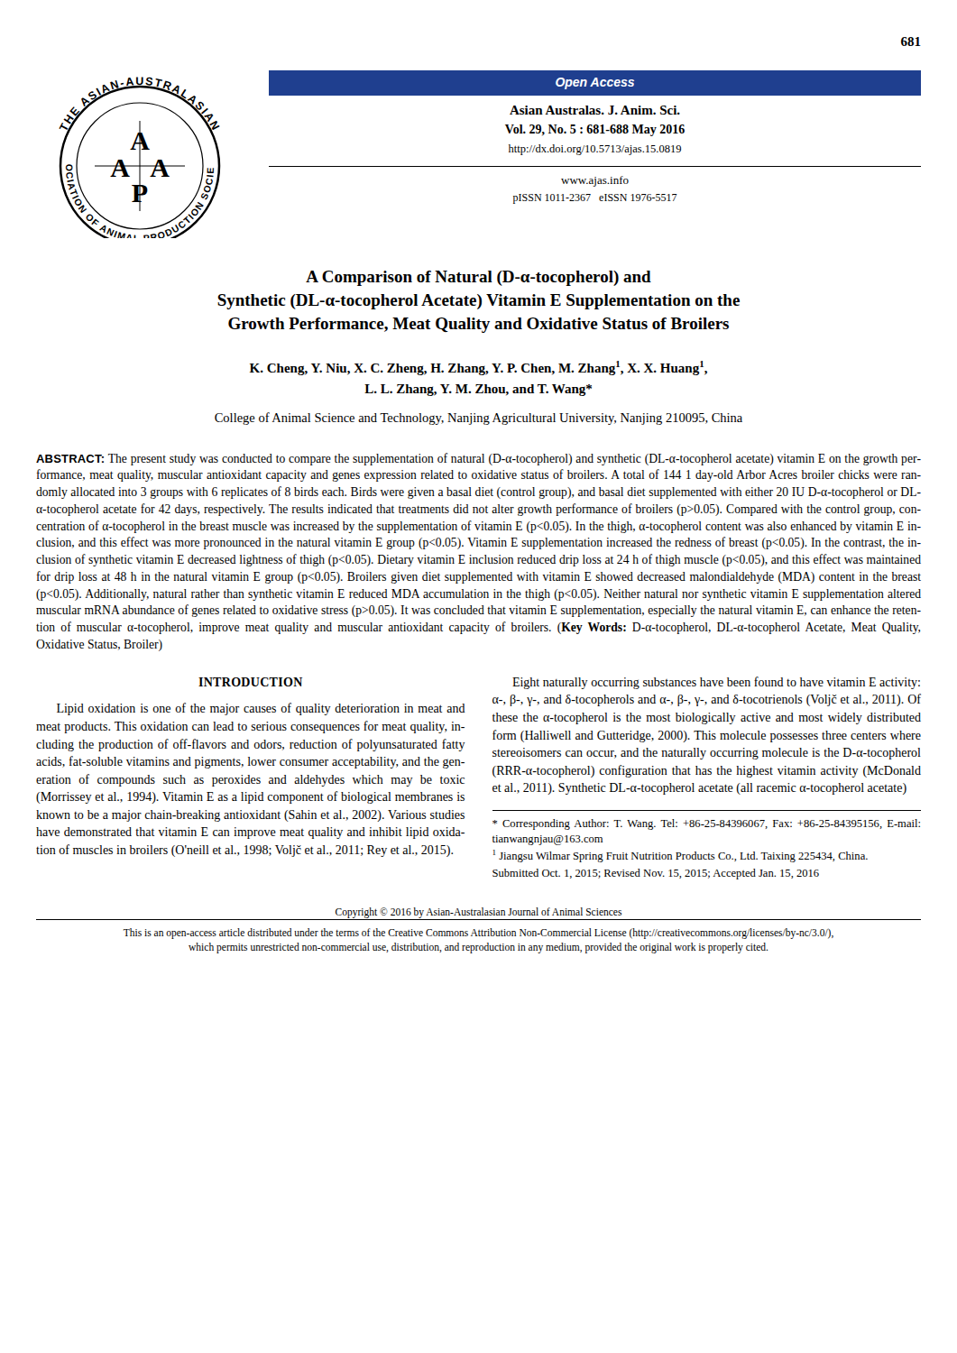681
THE ASIAN-AUSTRALASIAN ASSOCIATION OF ANIMAL PRODUCTION SOCIETIES A A A P
Open Access
Asian Australas. J. Anim. Sci.
Vol. 29, No. 5 : 681-688 May 2016
http://dx.doi.org/10.5713/ajas.15.0819
www.ajas.info
pISSN 1011-2367 eISSN 1976-5517
A Comparison of Natural (D-α-tocopherol) and
Synthetic (DL-α-tocopherol Acetate) Vitamin E Supplementation on the
Growth Performance, Meat Quality and Oxidative Status of Broilers
K. Cheng, Y. Niu, X. C. Zheng, H. Zhang, Y. P. Chen, M. Zhang1, X. X. Huang1,
L. L. Zhang, Y. M. Zhou, and T. Wang*
College of Animal Science and Technology, Nanjing Agricultural University, Nanjing 210095, China
ABSTRACT: The present study was conducted to compare the supplementation of natural (D-α-tocopherol) and synthetic (DL-α-tocopherol acetate) vitamin E on the growth performance, meat quality, muscular antioxidant capacity and genes expression related to oxidative status of broilers. A total of 144 1 day-old Arbor Acres broiler chicks were randomly allocated into 3 groups with 6 replicates of 8 birds each. Birds were given a basal diet (control group), and basal diet supplemented with either 20 IU D-α-tocopherol or DL-α-tocopherol acetate for 42 days, respectively. The results indicated that treatments did not alter growth performance of broilers (p>0.05). Compared with the control group, concentration of α-tocopherol in the breast muscle was increased by the supplementation of vitamin E (p<0.05). In the thigh, α-tocopherol content was also enhanced by vitamin E inclusion, and this effect was more pronounced in the natural vitamin E group (p<0.05). Vitamin E supplementation increased the redness of breast (p<0.05). In the contrast, the inclusion of synthetic vitamin E decreased lightness of thigh (p<0.05). Dietary vitamin E inclusion reduced drip loss at 24 h of thigh muscle (p<0.05), and this effect was maintained for drip loss at 48 h in the natural vitamin E group (p<0.05). Broilers given diet supplemented with vitamin E showed decreased malondialdehyde (MDA) content in the breast (p<0.05). Additionally, natural rather than synthetic vitamin E reduced MDA accumulation in the thigh (p<0.05). Neither natural nor synthetic vitamin E supplementation altered muscular mRNA abundance of genes related to oxidative stress (p>0.05). It was concluded that vitamin E supplementation, especially the natural vitamin E, can enhance the retention of muscular α-tocopherol, improve meat quality and muscular antioxidant capacity of broilers. (Key Words: D-α-tocopherol, DL-α-tocopherol Acetate, Meat Quality, Oxidative Status, Broiler)
INTRODUCTION
Lipid oxidation is one of the major causes of quality deterioration in meat and meat products. This oxidation can lead to serious consequences for meat quality, including the production of off-flavors and odors, reduction of polyunsaturated fatty acids, fat-soluble vitamins and pigments, lower consumer acceptability, and the generation of compounds such as peroxides and aldehydes which may be toxic (Morrissey et al., 1994). Vitamin E as a lipid component of biological membranes is known to be a major chain-breaking antioxidant (Sahin et al., 2002). Various studies have demonstrated that vitamin E can improve meat quality and inhibit lipid oxidation of muscles in broilers (O'neill et al., 1998; Voljč et al., 2011; Rey et al., 2015).
Eight naturally occurring substances have been found to have vitamin E activity: α-, β-, γ-, and δ-tocopherols and α-, β-, γ-, and δ-tocotrienols (Voljč et al., 2011). Of these the α-tocopherol is the most biologically active and most widely distributed form (Halliwell and Gutteridge, 2000). This molecule possesses three centers where stereoisomers can occur, and the naturally occurring molecule is the D-α-tocopherol (RRR-α-tocopherol) configuration that has the highest vitamin activity (McDonald et al., 2011). Synthetic DL-α-tocopherol acetate (all racemic α-tocopherol acetate)
* Corresponding Author: T. Wang. Tel: +86-25-84396067, Fax: +86-25-84395156, E-mail: tianwangnjau@163.com
1 Jiangsu Wilmar Spring Fruit Nutrition Products Co., Ltd. Taixing 225434, China.
Submitted Oct. 1, 2015; Revised Nov. 15, 2015; Accepted Jan. 15, 2016
Copyright © 2016 by Asian-Australasian Journal of Animal Sciences
This is an open-access article distributed under the terms of the Creative Commons Attribution Non-Commercial License (http://creativecommons.org/licenses/by-nc/3.0/),
which permits unrestricted non-commercial use, distribution, and reproduction in any medium, provided the original work is properly cited.